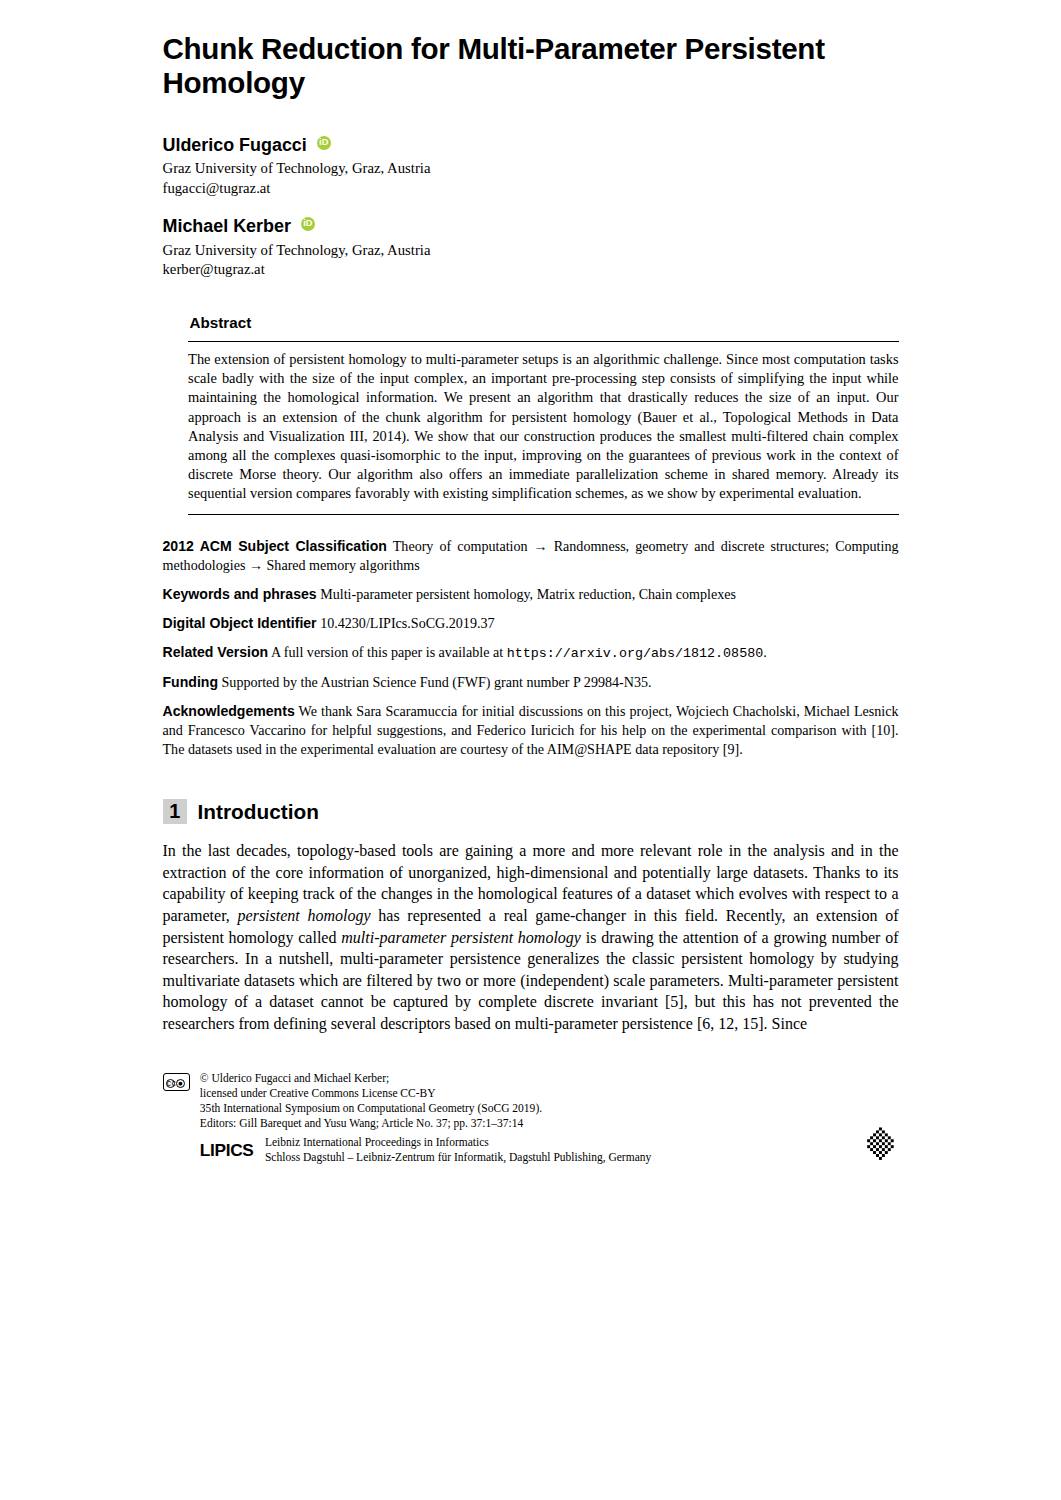Chunk Reduction for Multi-Parameter Persistent Homology
Ulderico Fugacci
Graz University of Technology, Graz, Austria
fugacci@tugraz.at
Michael Kerber
Graz University of Technology, Graz, Austria
kerber@tugraz.at
Abstract
The extension of persistent homology to multi-parameter setups is an algorithmic challenge. Since most computation tasks scale badly with the size of the input complex, an important pre-processing step consists of simplifying the input while maintaining the homological information. We present an algorithm that drastically reduces the size of an input. Our approach is an extension of the chunk algorithm for persistent homology (Bauer et al., Topological Methods in Data Analysis and Visualization III, 2014). We show that our construction produces the smallest multi-filtered chain complex among all the complexes quasi-isomorphic to the input, improving on the guarantees of previous work in the context of discrete Morse theory. Our algorithm also offers an immediate parallelization scheme in shared memory. Already its sequential version compares favorably with existing simplification schemes, as we show by experimental evaluation.
2012 ACM Subject Classification Theory of computation → Randomness, geometry and discrete structures; Computing methodologies → Shared memory algorithms
Keywords and phrases Multi-parameter persistent homology, Matrix reduction, Chain complexes
Digital Object Identifier 10.4230/LIPIcs.SoCG.2019.37
Related Version A full version of this paper is available at https://arxiv.org/abs/1812.08580.
Funding Supported by the Austrian Science Fund (FWF) grant number P 29984-N35.
Acknowledgements We thank Sara Scaramuccia for initial discussions on this project, Wojciech Chacholski, Michael Lesnick and Francesco Vaccarino for helpful suggestions, and Federico Iuricich for his help on the experimental comparison with [10]. The datasets used in the experimental evaluation are courtesy of the AIM@SHAPE data repository [9].
1 Introduction
In the last decades, topology-based tools are gaining a more and more relevant role in the analysis and in the extraction of the core information of unorganized, high-dimensional and potentially large datasets. Thanks to its capability of keeping track of the changes in the homological features of a dataset which evolves with respect to a parameter, persistent homology has represented a real game-changer in this field. Recently, an extension of persistent homology called multi-parameter persistent homology is drawing the attention of a growing number of researchers. In a nutshell, multi-parameter persistence generalizes the classic persistent homology by studying multivariate datasets which are filtered by two or more (independent) scale parameters. Multi-parameter persistent homology of a dataset cannot be captured by complete discrete invariant [5], but this has not prevented the researchers from defining several descriptors based on multi-parameter persistence [6, 12, 15]. Since
cc●
© Ulderico Fugacci and Michael Kerber;
licensed under Creative Commons License CC-BY
35th International Symposium on Computational Geometry (SoCG 2019).
Editors: Gill Barequet and Yusu Wang; Article No. 37; pp. 37:1–37:14
LIPICS Leibniz International Proceedings in Informatics
Schloss Dagstuhl – Leibniz-Zentrum für Informatik, Dagstuhl Publishing, Germany